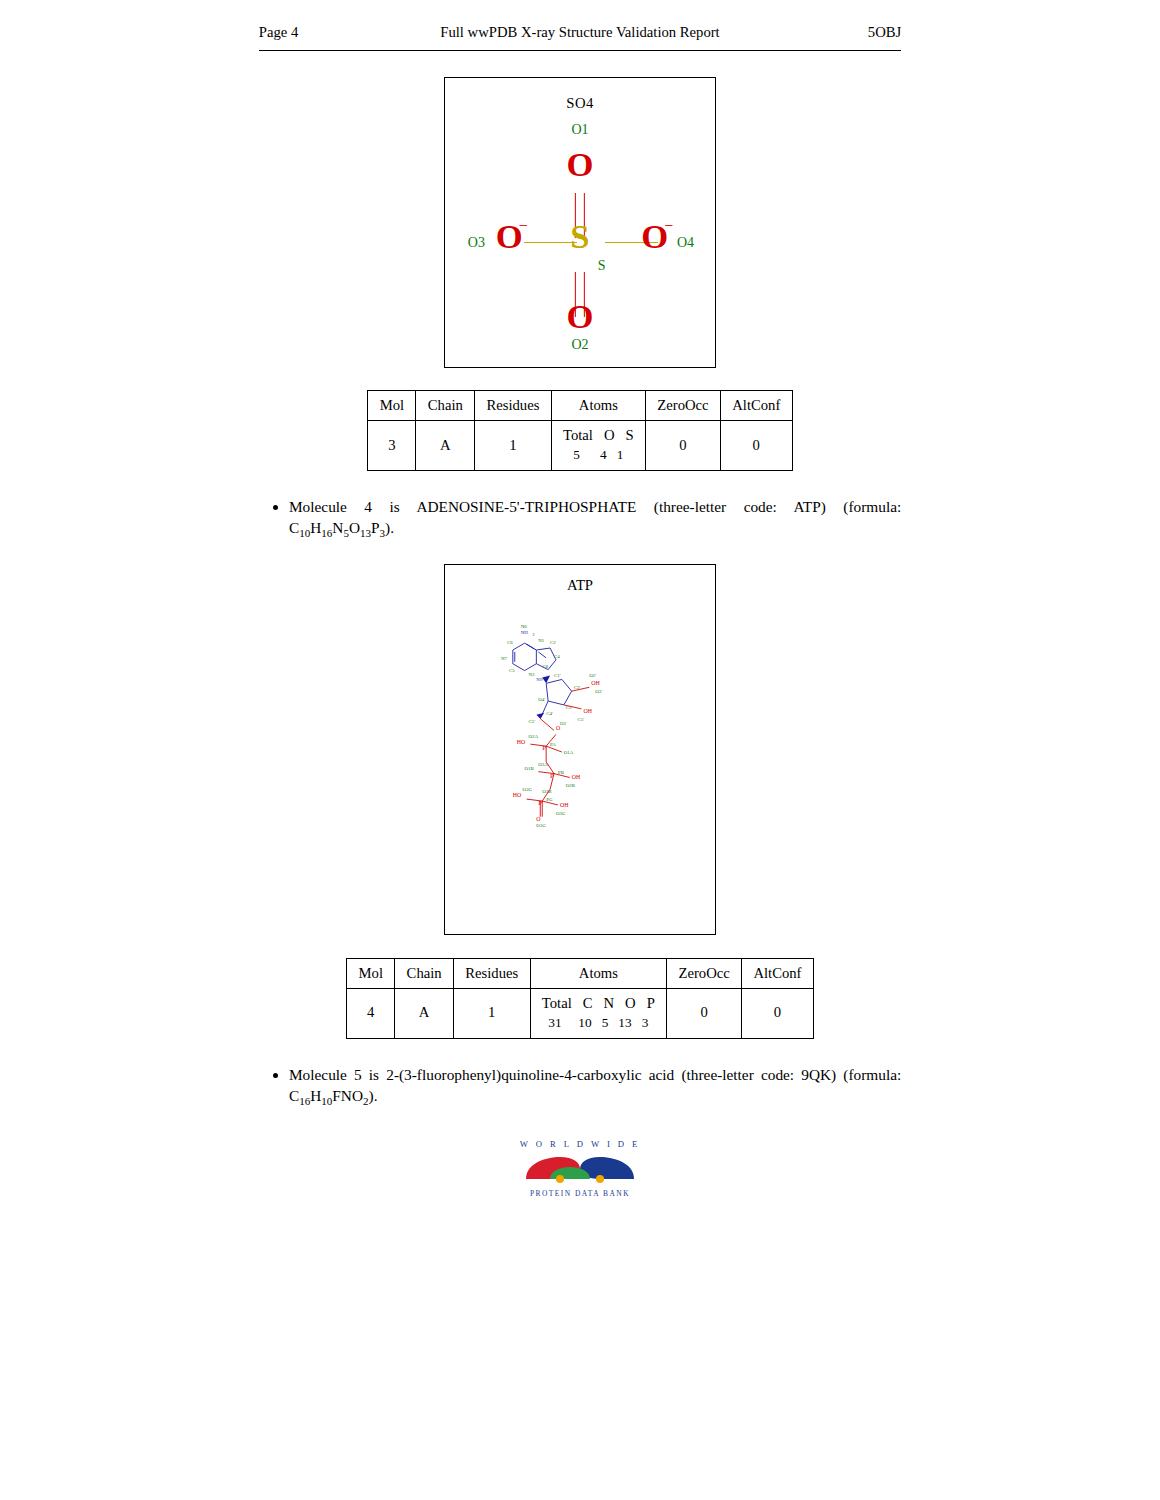Page 4
Full wwPDB X-ray Structure Validation Report
5OBJ
SO4
O1 O O3 O − S S O − O4 O O2
| Mol | Chain | Residues | Atoms | ZeroOcc | AltConf |
| --- | --- | --- | --- | --- | --- |
| 3 | A | 1 | Total O S 5 4 1 | 0 | 0 |
Molecule 4 is ADENOSINE-5'-TRIPHOSPHATE (three-letter code: ATP) (formula: C10H16N5O13P3).
ATP
NH 2 N6 C6 N1 C2 N7 C5 N3 C8 C4 N9 C1' C2' C3' O4' C4' OH OH O2' O3' C5' C5' O O5' P PA HO O2A O1A O3A P PB O1B OH O2B O3B P PG HO O2G OH O3G O1G O
| Mol | Chain | Residues | Atoms | ZeroOcc | AltConf |
| --- | --- | --- | --- | --- | --- |
| 4 | A | 1 | Total C N O P 31 10 5 13 3 | 0 | 0 |
Molecule 5 is 2-(3-fluorophenyl)quinoline-4-carboxylic acid (three-letter code: 9QK) (formula: C16H10FNO2).
W O R L D W I D E
PROTEIN DATA BANK